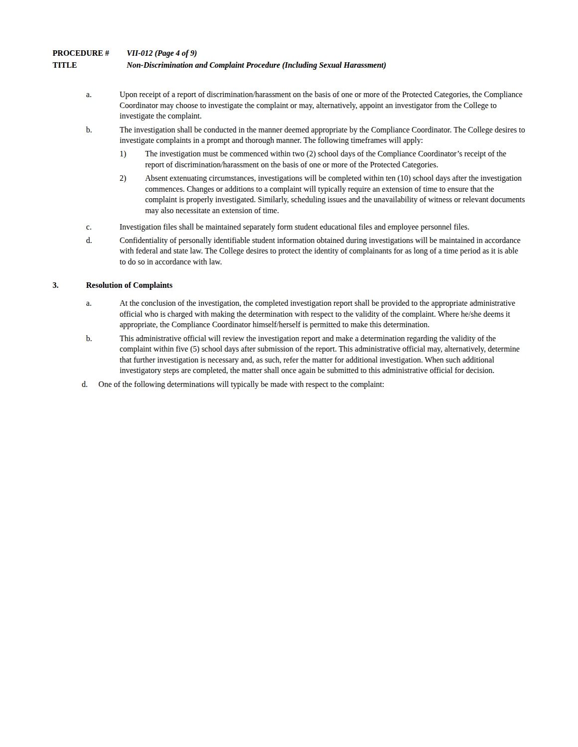| PROCEDURE # | VII-012 (Page 4 of 9) |
| TITLE | Non-Discrimination and Complaint Procedure (Including Sexual Harassment) |
a. Upon receipt of a report of discrimination/harassment on the basis of one or more of the Protected Categories, the Compliance Coordinator may choose to investigate the complaint or may, alternatively, appoint an investigator from the College to investigate the complaint.
b. The investigation shall be conducted in the manner deemed appropriate by the Compliance Coordinator. The College desires to investigate complaints in a prompt and thorough manner. The following timeframes will apply:
1) The investigation must be commenced within two (2) school days of the Compliance Coordinator’s receipt of the report of discrimination/harassment on the basis of one or more of the Protected Categories.
2) Absent extenuating circumstances, investigations will be completed within ten (10) school days after the investigation commences. Changes or additions to a complaint will typically require an extension of time to ensure that the complaint is properly investigated. Similarly, scheduling issues and the unavailability of witness or relevant documents may also necessitate an extension of time.
c. Investigation files shall be maintained separately form student educational files and employee personnel files.
d. Confidentiality of personally identifiable student information obtained during investigations will be maintained in accordance with federal and state law. The College desires to protect the identity of complainants for as long of a time period as it is able to do so in accordance with law.
3. Resolution of Complaints
a. At the conclusion of the investigation, the completed investigation report shall be provided to the appropriate administrative official who is charged with making the determination with respect to the validity of the complaint. Where he/she deems it appropriate, the Compliance Coordinator himself/herself is permitted to make this determination.
b. This administrative official will review the investigation report and make a determination regarding the validity of the complaint within five (5) school days after submission of the report. This administrative official may, alternatively, determine that further investigation is necessary and, as such, refer the matter for additional investigation. When such additional investigatory steps are completed, the matter shall once again be submitted to this administrative official for decision.
d. One of the following determinations will typically be made with respect to the complaint: